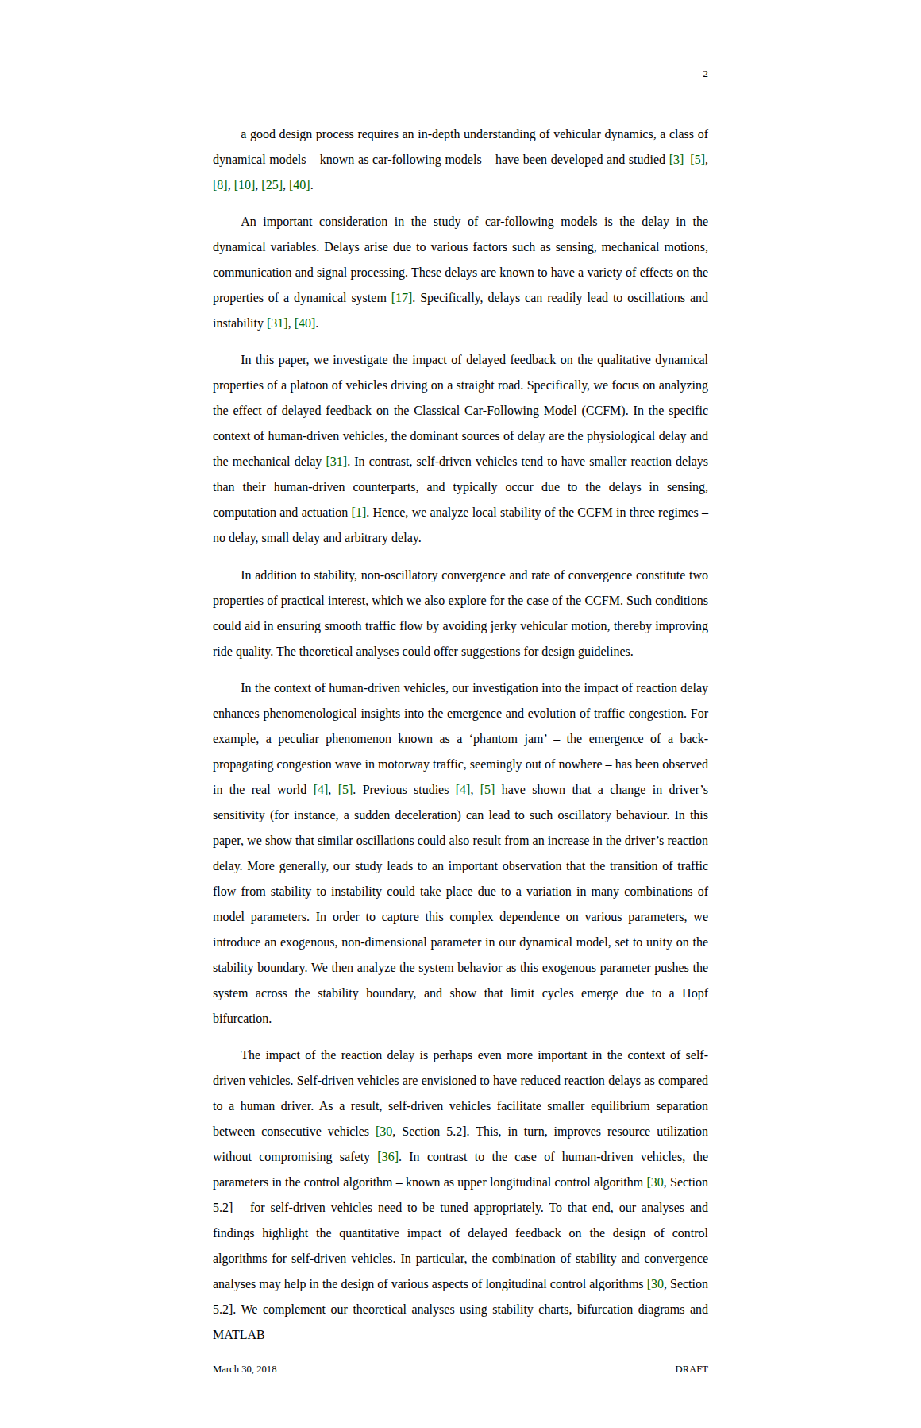2
a good design process requires an in-depth understanding of vehicular dynamics, a class of dynamical models – known as car-following models – have been developed and studied [3]–[5], [8], [10], [25], [40].
An important consideration in the study of car-following models is the delay in the dynamical variables. Delays arise due to various factors such as sensing, mechanical motions, communication and signal processing. These delays are known to have a variety of effects on the properties of a dynamical system [17]. Specifically, delays can readily lead to oscillations and instability [31], [40].
In this paper, we investigate the impact of delayed feedback on the qualitative dynamical properties of a platoon of vehicles driving on a straight road. Specifically, we focus on analyzing the effect of delayed feedback on the Classical Car-Following Model (CCFM). In the specific context of human-driven vehicles, the dominant sources of delay are the physiological delay and the mechanical delay [31]. In contrast, self-driven vehicles tend to have smaller reaction delays than their human-driven counterparts, and typically occur due to the delays in sensing, computation and actuation [1]. Hence, we analyze local stability of the CCFM in three regimes – no delay, small delay and arbitrary delay.
In addition to stability, non-oscillatory convergence and rate of convergence constitute two properties of practical interest, which we also explore for the case of the CCFM. Such conditions could aid in ensuring smooth traffic flow by avoiding jerky vehicular motion, thereby improving ride quality. The theoretical analyses could offer suggestions for design guidelines.
In the context of human-driven vehicles, our investigation into the impact of reaction delay enhances phenomenological insights into the emergence and evolution of traffic congestion. For example, a peculiar phenomenon known as a ‘phantom jam’ – the emergence of a back-propagating congestion wave in motorway traffic, seemingly out of nowhere – has been observed in the real world [4], [5]. Previous studies [4], [5] have shown that a change in driver’s sensitivity (for instance, a sudden deceleration) can lead to such oscillatory behaviour. In this paper, we show that similar oscillations could also result from an increase in the driver’s reaction delay. More generally, our study leads to an important observation that the transition of traffic flow from stability to instability could take place due to a variation in many combinations of model parameters. In order to capture this complex dependence on various parameters, we introduce an exogenous, non-dimensional parameter in our dynamical model, set to unity on the stability boundary. We then analyze the system behavior as this exogenous parameter pushes the system across the stability boundary, and show that limit cycles emerge due to a Hopf bifurcation.
The impact of the reaction delay is perhaps even more important in the context of self-driven vehicles. Self-driven vehicles are envisioned to have reduced reaction delays as compared to a human driver. As a result, self-driven vehicles facilitate smaller equilibrium separation between consecutive vehicles [30, Section 5.2]. This, in turn, improves resource utilization without compromising safety [36]. In contrast to the case of human-driven vehicles, the parameters in the control algorithm – known as upper longitudinal control algorithm [30, Section 5.2] – for self-driven vehicles need to be tuned appropriately. To that end, our analyses and findings highlight the quantitative impact of delayed feedback on the design of control algorithms for self-driven vehicles. In particular, the combination of stability and convergence analyses may help in the design of various aspects of longitudinal control algorithms [30, Section 5.2]. We complement our theoretical analyses using stability charts, bifurcation diagrams and MATLAB
March 30, 2018 DRAFT